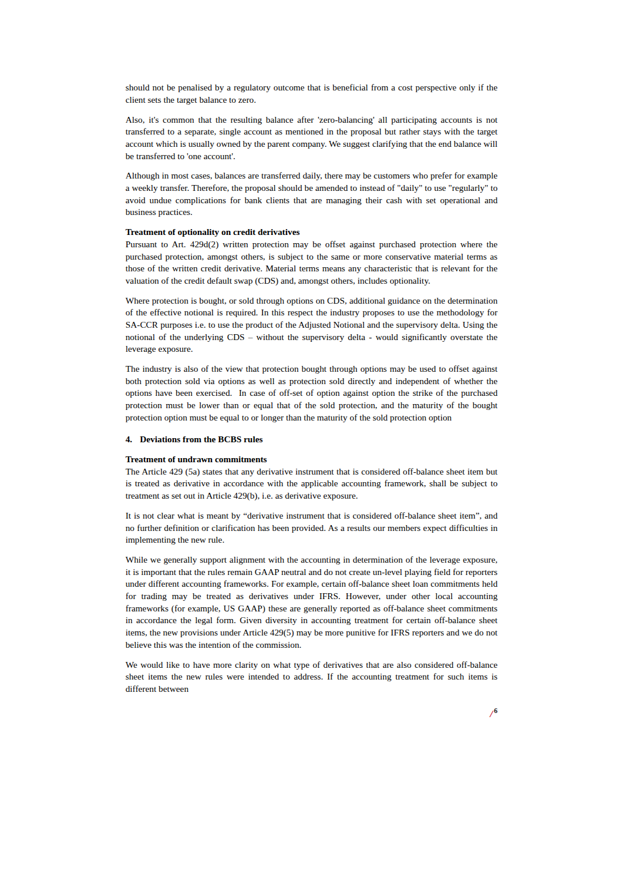should not be penalised by a regulatory outcome that is beneficial from a cost perspective only if the client sets the target balance to zero.
Also, it's common that the resulting balance after 'zero-balancing' all participating accounts is not transferred to a separate, single account as mentioned in the proposal but rather stays with the target account which is usually owned by the parent company. We suggest clarifying that the end balance will be transferred to 'one account'.
Although in most cases, balances are transferred daily, there may be customers who prefer for example a weekly transfer. Therefore, the proposal should be amended to instead of "daily" to use "regularly" to avoid undue complications for bank clients that are managing their cash with set operational and business practices.
Treatment of optionality on credit derivatives
Pursuant to Art. 429d(2) written protection may be offset against purchased protection where the purchased protection, amongst others, is subject to the same or more conservative material terms as those of the written credit derivative. Material terms means any characteristic that is relevant for the valuation of the credit default swap (CDS) and, amongst others, includes optionality.
Where protection is bought, or sold through options on CDS, additional guidance on the determination of the effective notional is required. In this respect the industry proposes to use the methodology for SA-CCR purposes i.e. to use the product of the Adjusted Notional and the supervisory delta. Using the notional of the underlying CDS – without the supervisory delta - would significantly overstate the leverage exposure.
The industry is also of the view that protection bought through options may be used to offset against both protection sold via options as well as protection sold directly and independent of whether the options have been exercised. In case of off-set of option against option the strike of the purchased protection must be lower than or equal that of the sold protection, and the maturity of the bought protection option must be equal to or longer than the maturity of the sold protection option
4. Deviations from the BCBS rules
Treatment of undrawn commitments
The Article 429 (5a) states that any derivative instrument that is considered off-balance sheet item but is treated as derivative in accordance with the applicable accounting framework, shall be subject to treatment as set out in Article 429(b), i.e. as derivative exposure.
It is not clear what is meant by “derivative instrument that is considered off-balance sheet item”, and no further definition or clarification has been provided. As a results our members expect difficulties in implementing the new rule.
While we generally support alignment with the accounting in determination of the leverage exposure, it is important that the rules remain GAAP neutral and do not create un-level playing field for reporters under different accounting frameworks. For example, certain off-balance sheet loan commitments held for trading may be treated as derivatives under IFRS. However, under other local accounting frameworks (for example, US GAAP) these are generally reported as off-balance sheet commitments in accordance the legal form. Given diversity in accounting treatment for certain off-balance sheet items, the new provisions under Article 429(5) may be more punitive for IFRS reporters and we do not believe this was the intention of the commission.
We would like to have more clarity on what type of derivatives that are also considered off-balance sheet items the new rules were intended to address. If the accounting treatment for such items is different between
/6